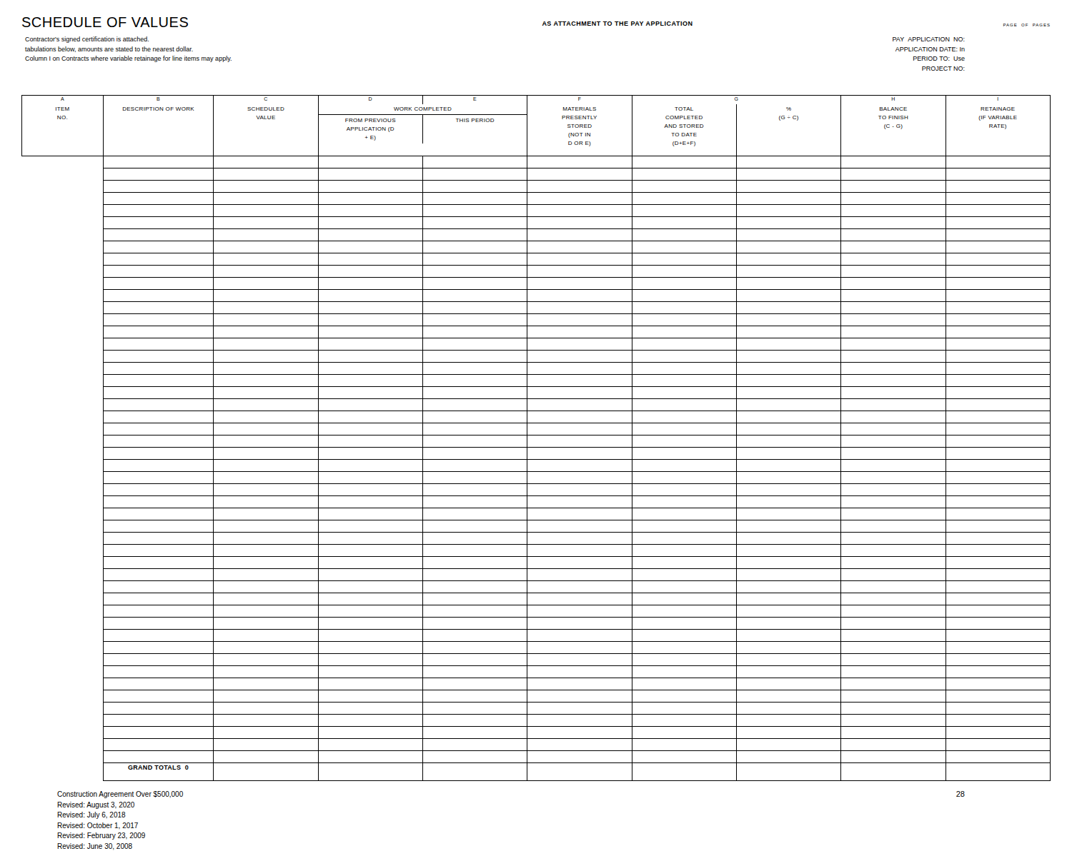SCHEDULE OF VALUES
AS ATTACHMENT TO THE PAY APPLICATION
PAGE OF PAGES
Contractor's signed certification is attached.
tabulations below, amounts are stated to the nearest dollar.
Column I on Contracts where variable retainage for line items may apply.
PAY APPLICATION NO:
APPLICATION DATE: In
PERIOD TO: Use
PROJECT NO:
| A | B | C | D | E | F | G | H | I |
| ITEM NO. | DESCRIPTION OF WORK | SCHEDULED VALUE | WORK COMPLETED FROM PREVIOUS APPLICATION (D + E) THIS PERIOD | MATERIALS PRESENTLY STORED (NOT IN D OR E) | TOTAL COMPLETED AND STORED TO DATE (D+E+F) | % (G ÷ C) | BALANCE TO FINISH (C - G) | RETAINAGE (IF VARIABLE RATE) |
| | GRAND TOTALS 0 | | | | | | | | |
Construction Agreement Over $500,000
Revised: August 3, 2020
Revised: July 6, 2018
Revised: October 1, 2017
Revised: February 23, 2009
Revised: June 30, 2008
28